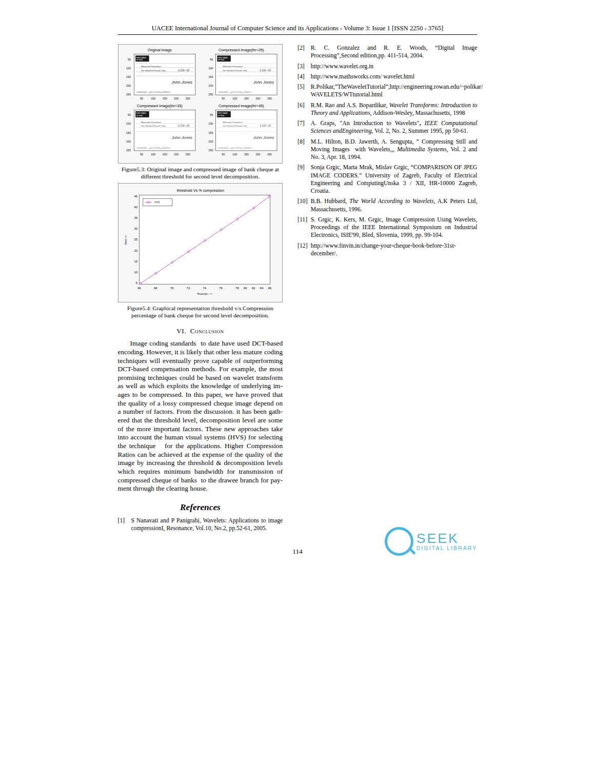UACEE International Journal of Computer Science and its Applications - Volume 3: Issue 1 [ISSN 2250 - 3765]
Original image Compressed image(thr=25) Compressed image(thr=35) Compressed image(thr=45) FIRST BANK OF WIKI Wikimedia Foundation One Hundred Pounds Only £ 100—00 John Jones ⑊000345⑊ ⑉54-0123⑉ 54321⑊ 50 100 150 200 250 50 100 150 200 250 FIRST BANK OF WIKI Wikimedia Foundation One Hundred Pounds Only £ 100—00 John Jones ⑊000345⑊ ⑉54-0123⑉ 54321⑊ 50 100 150 200 250 50 100 150 200 250 FIRST BANK OF WIKI Wikimedia Foundation One Hundred Pounds Only £ 100—00 John Jones ⑊000345⑊ ⑉54-0123⑉ 54321⑊ 50 100 150 200 250 50 100 150 200 250 FIRST BANK OF WIKI Wikimedia Foundation One Hundred Pounds Only £ 100—00 John Jones ⑊000345⑊ ⑉54-0123⑉ 54321⑊ 50 100 150 200 250 50 100 150 200 250
Figure5.3: Original image and compressed image of bank cheque at different threshold for second level decomposition.
threshold Vs % compression n=2 45 40 35 30 25 20 15 10 5 66 68 70 72 74 76 78 80 82 84 86 thre--> %comp--->
Figure5.4: Graphical representation threshold v/s Compression percentage of bank cheque for second level decomposition.
VI. Conclusion
Image coding standards to date have used DCT-based encoding. However, it is likely that other less mature coding techniques will eventually prove capable of outperforming DCT-based compensation methods. For example, the most promising techniques could be based on wavelet transform as well as which exploits the knowledge of underlying images to be compressed. In this paper, we have proved that the quality of a lossy compressed cheque image depend on a number of factors. From the discussion. it has been gathered that the threshold level, decomposition level are some of the more important factors. These new approaches take into account the human visual systems (HVS) for selecting the technique for the applications. Higher Compression Ratios can be achieved at the expense of the quality of the image by increasing the threshold & decomposition levels which requires minimum bandwidth for transmission of compressed cheque of banks to the drawee branch for payment through the clearing house.
References
S Nanavati and P Panigrahi, Wavelets: Applications to image compressionI, Resonance, Vol.10, No.2, pp.52-61, 2005.
R. C. Gonzalez and R. E. Woods, “Digital Image Processing”,Second edition,pp. 411-514, 2004.
http://www.wavelet.org.in
http://www.mathsworks.com/ wavelet.html
R.Polikar,”TheWaveletTutorial”,http://engineering.rowan.edu/~polikar/ WAVELETS/WTtutorial.html
R.M. Rao and A.S. Bopardikar, Wavelet Transforms: Introduction to Theory and Applications, Addison-Wesley, Massachusetts, 1998
A. Graps, "An Introduction to Wavelets", IEEE Computational Sciences andEngineering, Vol. 2, No. 2, Summer 1995, pp 50-61.
M.L. Hilton, B.D. Jawerth, A. Sengupta, ” Compressing Still and Moving Images with Wavelets,,, Multimedia Systems, Vol. 2 and No. 3, Apr. 18, 1994.
Sonja Grgic, Marta Mrak, Mislav Grgic, “COMPARISON OF JPEG IMAGE CODERS.” University of Zagreb, Faculty of Electrical Engineering and ComputingUnska 3 / XII, HR-10000 Zagreb, Croatia.
B.B. Hubbard, The World According to Wavelets, A.K Peters Ltd, Massachusetts, 1996.
S. Grgic, K. Kers, M. Grgic, Image Compression Using Wavelets, Proceedings of the IEEE International Symposium on Industrial Electronics, ISIE'99, Bled, Slovenia, 1999, pp. 99-104.
http://www.finvin.in/change-your-cheque-book-before-31st-december/.
114
SEEK
DIGITAL LIBRARY